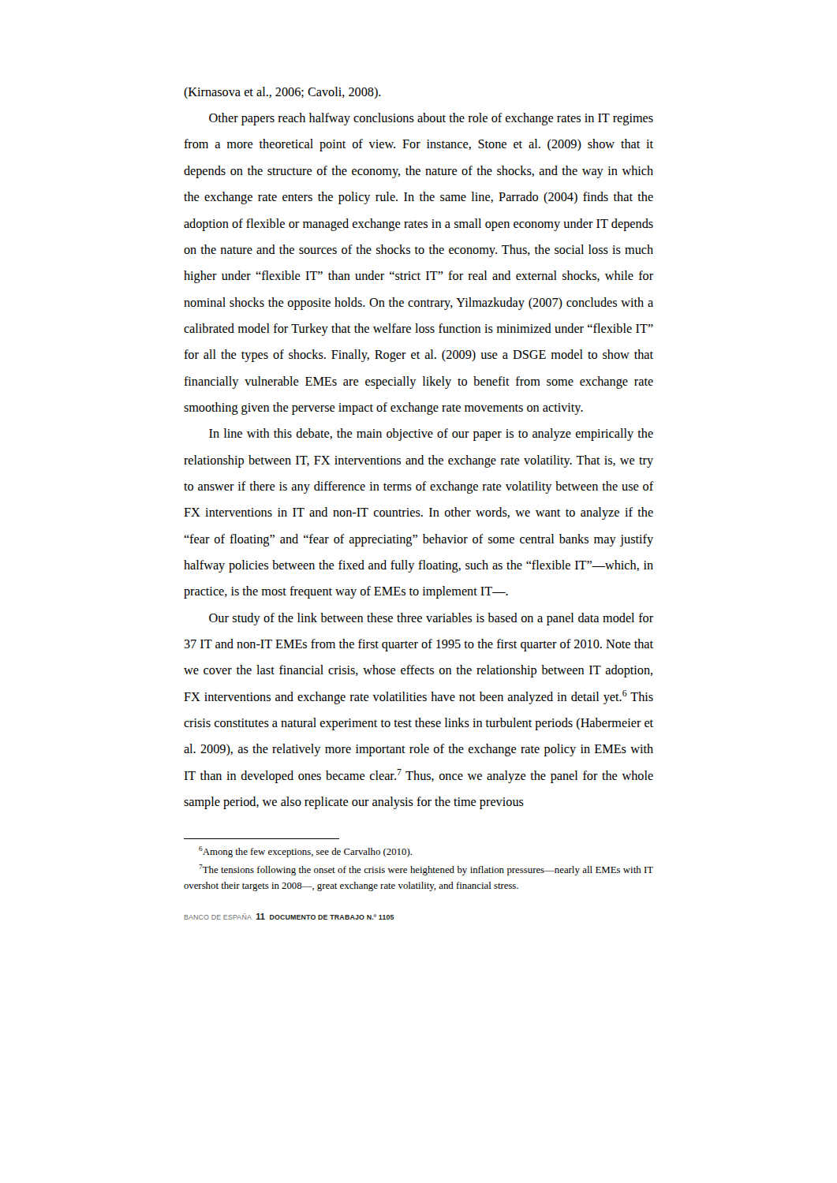(Kirnasova et al., 2006; Cavoli, 2008).
Other papers reach halfway conclusions about the role of exchange rates in IT regimes from a more theoretical point of view. For instance, Stone et al. (2009) show that it depends on the structure of the economy, the nature of the shocks, and the way in which the exchange rate enters the policy rule. In the same line, Parrado (2004) finds that the adoption of flexible or managed exchange rates in a small open economy under IT depends on the nature and the sources of the shocks to the economy. Thus, the social loss is much higher under “flexible IT” than under “strict IT” for real and external shocks, while for nominal shocks the opposite holds. On the contrary, Yilmazkuday (2007) concludes with a calibrated model for Turkey that the welfare loss function is minimized under “flexible IT” for all the types of shocks. Finally, Roger et al. (2009) use a DSGE model to show that financially vulnerable EMEs are especially likely to benefit from some exchange rate smoothing given the perverse impact of exchange rate movements on activity.
In line with this debate, the main objective of our paper is to analyze empirically the relationship between IT, FX interventions and the exchange rate volatility. That is, we try to answer if there is any difference in terms of exchange rate volatility between the use of FX interventions in IT and non-IT countries. In other words, we want to analyze if the “fear of floating” and “fear of appreciating” behavior of some central banks may justify halfway policies between the fixed and fully floating, such as the “flexible IT”—which, in practice, is the most frequent way of EMEs to implement IT—.
Our study of the link between these three variables is based on a panel data model for 37 IT and non-IT EMEs from the first quarter of 1995 to the first quarter of 2010. Note that we cover the last financial crisis, whose effects on the relationship between IT adoption, FX interventions and exchange rate volatilities have not been analyzed in detail yet.6 This crisis constitutes a natural experiment to test these links in turbulent periods (Habermeier et al. 2009), as the relatively more important role of the exchange rate policy in EMEs with IT than in developed ones became clear.7 Thus, once we analyze the panel for the whole sample period, we also replicate our analysis for the time previous
6Among the few exceptions, see de Carvalho (2010).
7The tensions following the onset of the crisis were heightened by inflation pressures—nearly all EMEs with IT overshot their targets in 2008—, great exchange rate volatility, and financial stress.
BANCO DE ESPAÑA 11 DOCUMENTO DE TRABAJO N.º 1105